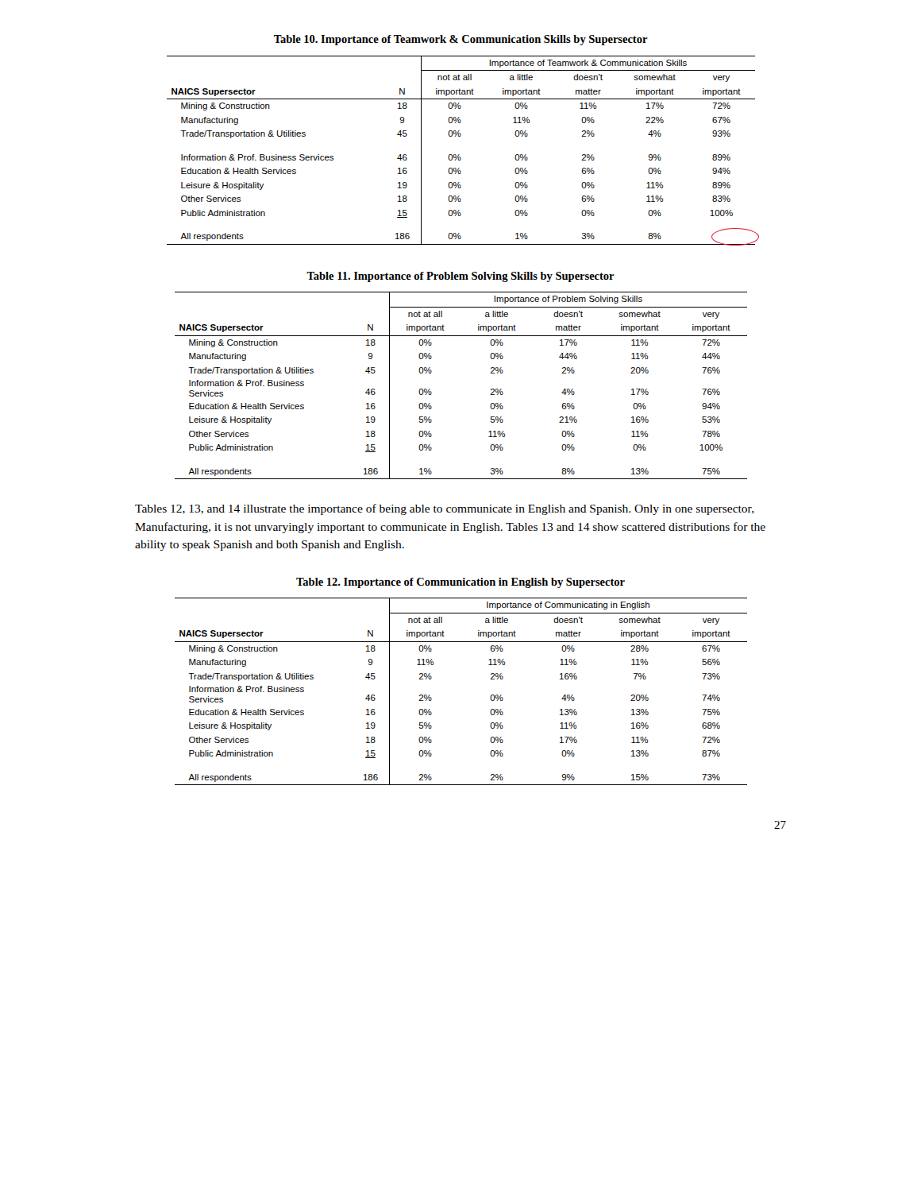Table 10. Importance of Teamwork & Communication Skills by Supersector
| | | Importance of Teamwork & Communication Skills |
| | | not at all | a little | doesn't | somewhat | very |
| NAICS Supersector | N | important | important | matter | important | important |
| Mining & Construction | 18 | 0% | 0% | 11% | 17% | 72% |
| Manufacturing | 9 | 0% | 11% | 0% | 22% | 67% |
| Trade/Transportation & Utilities | 45 | 0% | 0% | 2% | 4% | 93% |
| Information & Prof. Business Services | 46 | 0% | 0% | 2% | 9% | 89% |
| Education & Health Services | 16 | 0% | 0% | 6% | 0% | 94% |
| Leisure & Hospitality | 19 | 0% | 0% | 0% | 11% | 89% |
| Other Services | 18 | 0% | 0% | 6% | 11% | 83% |
| Public Administration | 15 | 0% | 0% | 0% | 0% | 100% |
| All respondents | 186 | 0% | 1% | 3% | 8% | |
Table 11. Importance of Problem Solving Skills by Supersector
| | | Importance of Problem Solving Skills |
| | | not at all | a little | doesn't | somewhat | very |
| NAICS Supersector | N | important | important | matter | important | important |
| Mining & Construction | 18 | 0% | 0% | 17% | 11% | 72% |
| Manufacturing | 9 | 0% | 0% | 44% | 11% | 44% |
| Trade/Transportation & Utilities | 45 | 0% | 2% | 2% | 20% | 76% |
| Information & Prof. Business Services | 46 | 0% | 2% | 4% | 17% | 76% |
| Education & Health Services | 16 | 0% | 0% | 6% | 0% | 94% |
| Leisure & Hospitality | 19 | 5% | 5% | 21% | 16% | 53% |
| Other Services | 18 | 0% | 11% | 0% | 11% | 78% |
| Public Administration | 15 | 0% | 0% | 0% | 0% | 100% |
| All respondents | 186 | 1% | 3% | 8% | 13% | 75% |
Tables 12, 13, and 14 illustrate the importance of being able to communicate in English and Spanish. Only in one supersector, Manufacturing, it is not unvaryingly important to communicate in English. Tables 13 and 14 show scattered distributions for the ability to speak Spanish and both Spanish and English.
Table 12. Importance of Communication in English by Supersector
| | | Importance of Communicating in English |
| | | not at all | a little | doesn't | somewhat | very |
| NAICS Supersector | N | important | important | matter | important | important |
| Mining & Construction | 18 | 0% | 6% | 0% | 28% | 67% |
| Manufacturing | 9 | 11% | 11% | 11% | 11% | 56% |
| Trade/Transportation & Utilities | 45 | 2% | 2% | 16% | 7% | 73% |
| Information & Prof. Business Services | 46 | 2% | 0% | 4% | 20% | 74% |
| Education & Health Services | 16 | 0% | 0% | 13% | 13% | 75% |
| Leisure & Hospitality | 19 | 5% | 0% | 11% | 16% | 68% |
| Other Services | 18 | 0% | 0% | 17% | 11% | 72% |
| Public Administration | 15 | 0% | 0% | 0% | 13% | 87% |
| All respondents | 186 | 2% | 2% | 9% | 15% | 73% |
27